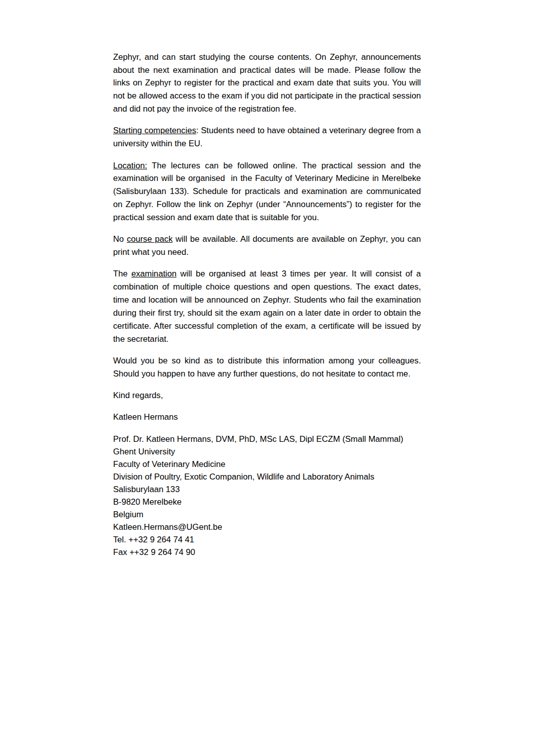Zephyr, and can start studying the course contents. On Zephyr, announcements about the next examination and practical dates will be made. Please follow the links on Zephyr to register for the practical and exam date that suits you. You will not be allowed access to the exam if you did not participate in the practical session and did not pay the invoice of the registration fee.
Starting competencies: Students need to have obtained a veterinary degree from a university within the EU.
Location: The lectures can be followed online. The practical session and the examination will be organised in the Faculty of Veterinary Medicine in Merelbeke (Salisburylaan 133). Schedule for practicals and examination are communicated on Zephyr. Follow the link on Zephyr (under “Announcements”) to register for the practical session and exam date that is suitable for you.
No course pack will be available. All documents are available on Zephyr, you can print what you need.
The examination will be organised at least 3 times per year. It will consist of a combination of multiple choice questions and open questions. The exact dates, time and location will be announced on Zephyr. Students who fail the examination during their first try, should sit the exam again on a later date in order to obtain the certificate. After successful completion of the exam, a certificate will be issued by the secretariat.
Would you be so kind as to distribute this information among your colleagues. Should you happen to have any further questions, do not hesitate to contact me.
Kind regards,
Katleen Hermans
Prof. Dr. Katleen Hermans, DVM, PhD, MSc LAS, Dipl ECZM (Small Mammal) Ghent University Faculty of Veterinary Medicine Division of Poultry, Exotic Companion, Wildlife and Laboratory Animals Salisburylaan 133 B-9820 Merelbeke Belgium Katleen.Hermans@UGent.be Tel. ++32 9 264 74 41 Fax ++32 9 264 74 90